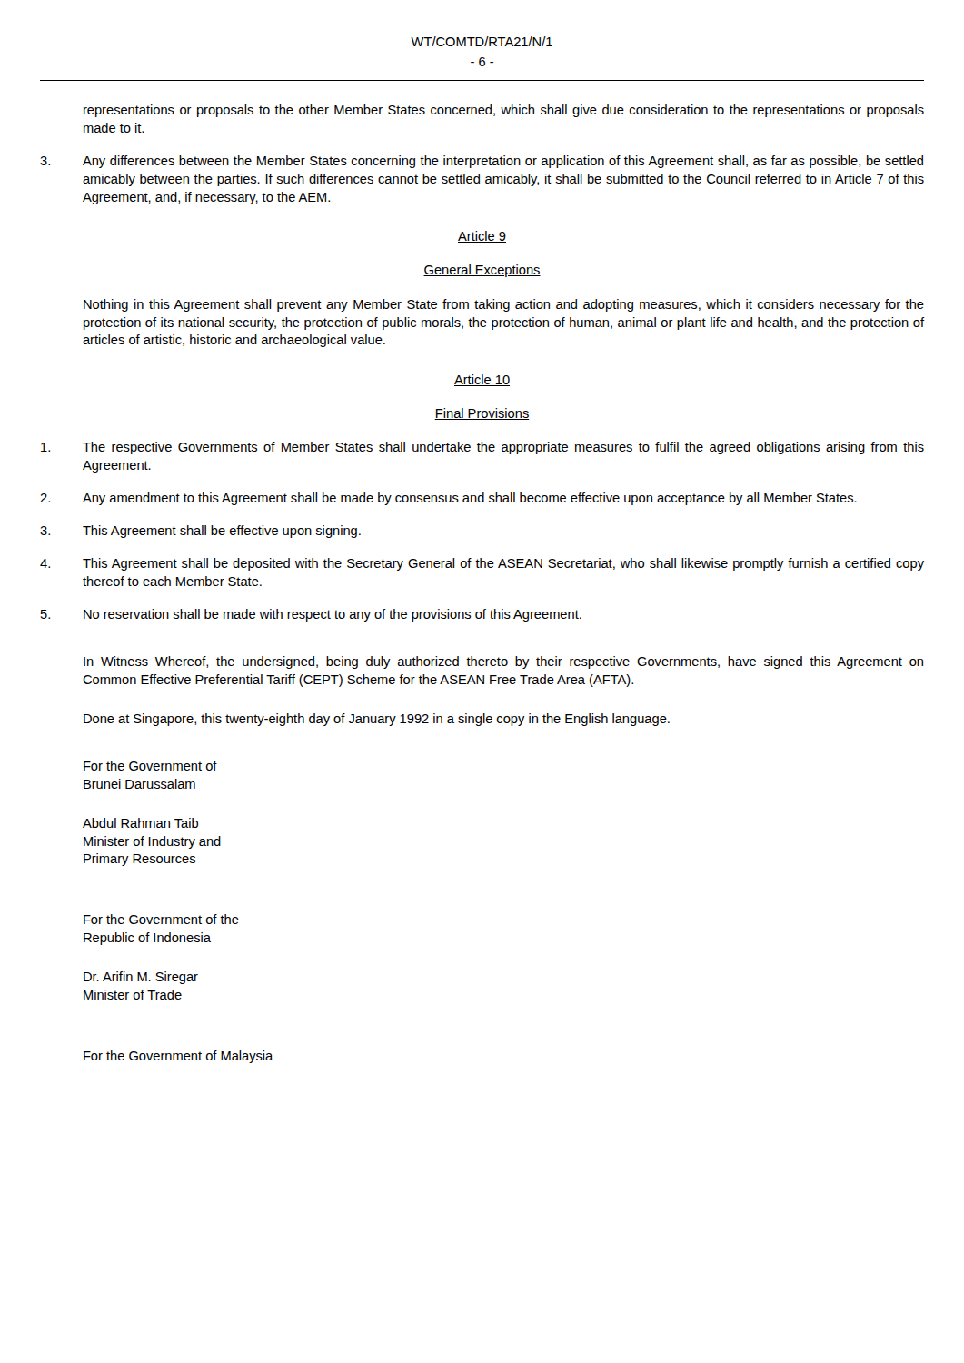WT/COMTD/RTA21/N/1
- 6 -
representations or proposals to the other Member States concerned, which shall give due consideration to the representations or proposals made to it.
3.
Any differences between the Member States concerning the interpretation or application of this Agreement shall, as far as possible, be settled amicably between the parties. If such differences cannot be settled amicably, it shall be submitted to the Council referred to in Article 7 of this Agreement, and, if necessary, to the AEM.
Article 9
General Exceptions
Nothing in this Agreement shall prevent any Member State from taking action and adopting measures, which it considers necessary for the protection of its national security, the protection of public morals, the protection of human, animal or plant life and health, and the protection of articles of artistic, historic and archaeological value.
Article 10
Final Provisions
1.
The respective Governments of Member States shall undertake the appropriate measures to fulfil the agreed obligations arising from this Agreement.
2.
Any amendment to this Agreement shall be made by consensus and shall become effective upon acceptance by all Member States.
3.
This Agreement shall be effective upon signing.
4.
This Agreement shall be deposited with the Secretary General of the ASEAN Secretariat, who shall likewise promptly furnish a certified copy thereof to each Member State.
5.
No reservation shall be made with respect to any of the provisions of this Agreement.
In Witness Whereof, the undersigned, being duly authorized thereto by their respective Governments, have signed this Agreement on Common Effective Preferential Tariff (CEPT) Scheme for the ASEAN Free Trade Area (AFTA).
Done at Singapore, this twenty-eighth day of January 1992 in a single copy in the English language.
For the Government of
Brunei Darussalam
Abdul Rahman Taib
Minister of Industry and
Primary Resources
For the Government of the
Republic of Indonesia
Dr. Arifin M. Siregar
Minister of Trade
For the Government of Malaysia